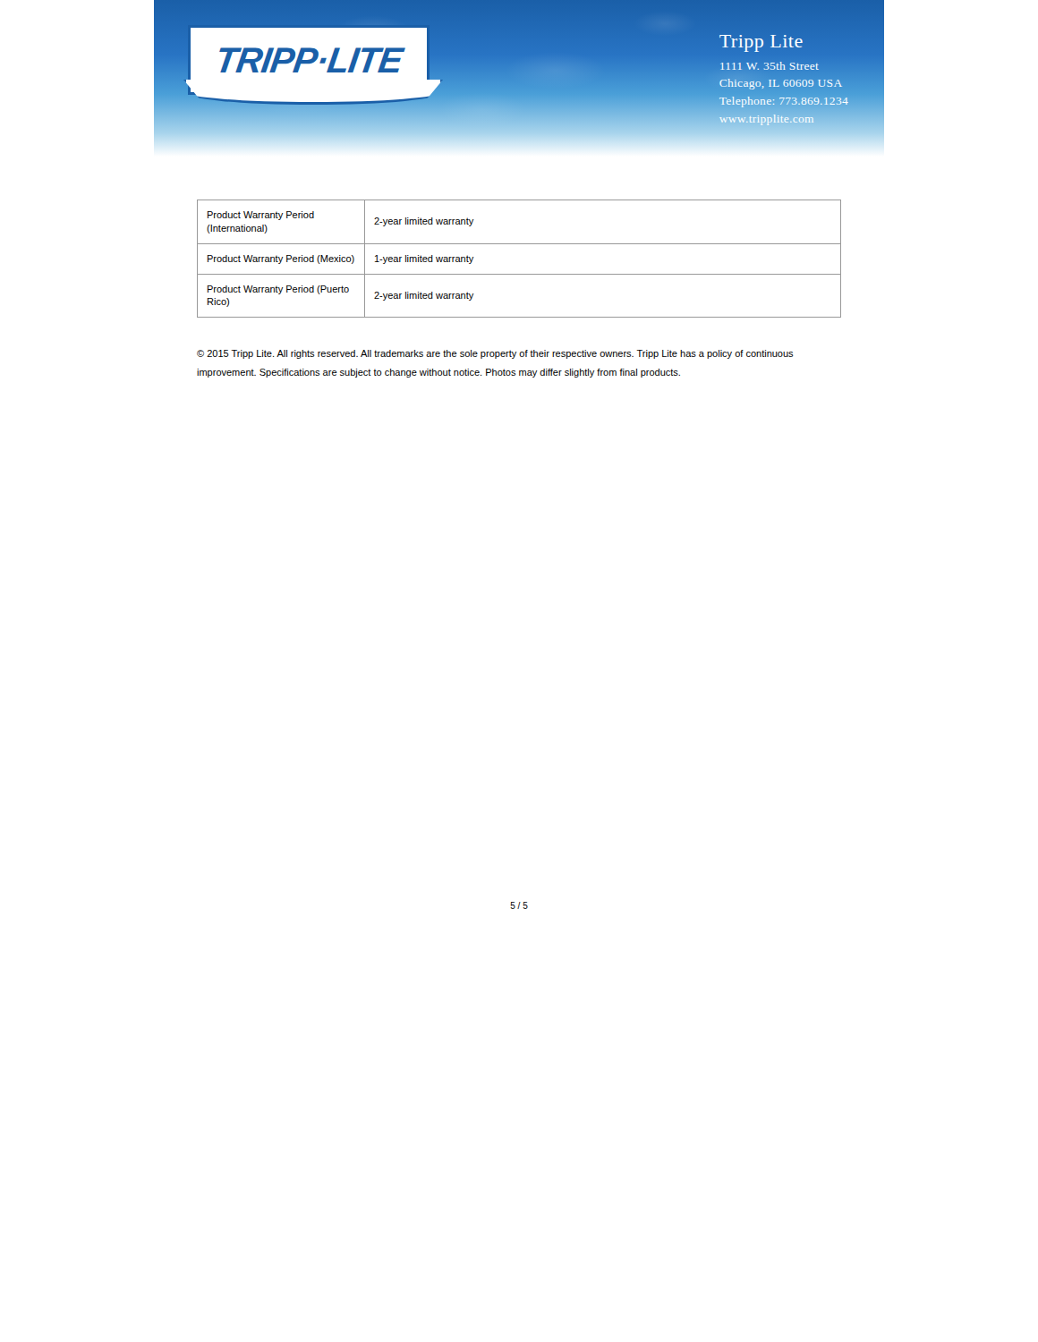TRIPP·LITE
Tripp Lite
1111 W. 35th Street
Chicago, IL 60609 USA
Telephone: 773.869.1234
www.tripplite.com
| Product Warranty Period (International) | 2-year limited warranty |
| Product Warranty Period (Mexico) | 1-year limited warranty |
| Product Warranty Period (Puerto Rico) | 2-year limited warranty |
© 2015 Tripp Lite. All rights reserved. All trademarks are the sole property of their respective owners. Tripp Lite has a policy of continuous improvement. Specifications are subject to change without notice. Photos may differ slightly from final products.
5 / 5